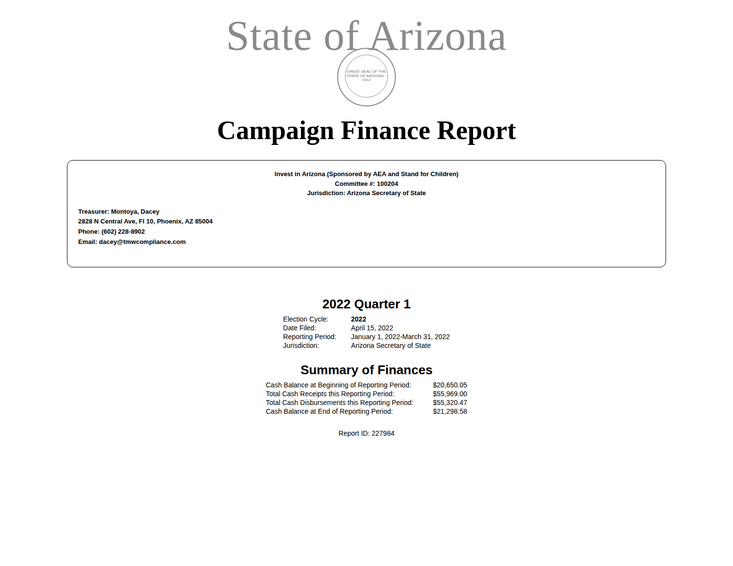State of Arizona
GREAT SEAL OF THE STATE OF ARIZONA · 1912
Campaign Finance Report
Invest in Arizona (Sponsored by AEA and Stand for Children)
Committee #: 100204
Jurisdiction: Arizona Secretary of State
Treasurer: Montoya, Dacey
2828 N Central Ave, Fl 10, Phoenix, AZ 85004
Phone: (602) 228-8902
Email: dacey@tmwcompliance.com
2022 Quarter 1
| Election Cycle: | 2022 |
| Date Filed: | April 15, 2022 |
| Reporting Period: | January 1, 2022-March 31, 2022 |
| Jurisdiction: | Arizona Secretary of State |
Summary of Finances
| Cash Balance at Beginning of Reporting Period: | $20,650.05 |
| Total Cash Receipts this Reporting Period: | $55,969.00 |
| Total Cash Disbursements this Reporting Period: | $55,320.47 |
| Cash Balance at End of Reporting Period: | $21,298.58 |
Report ID: 227984